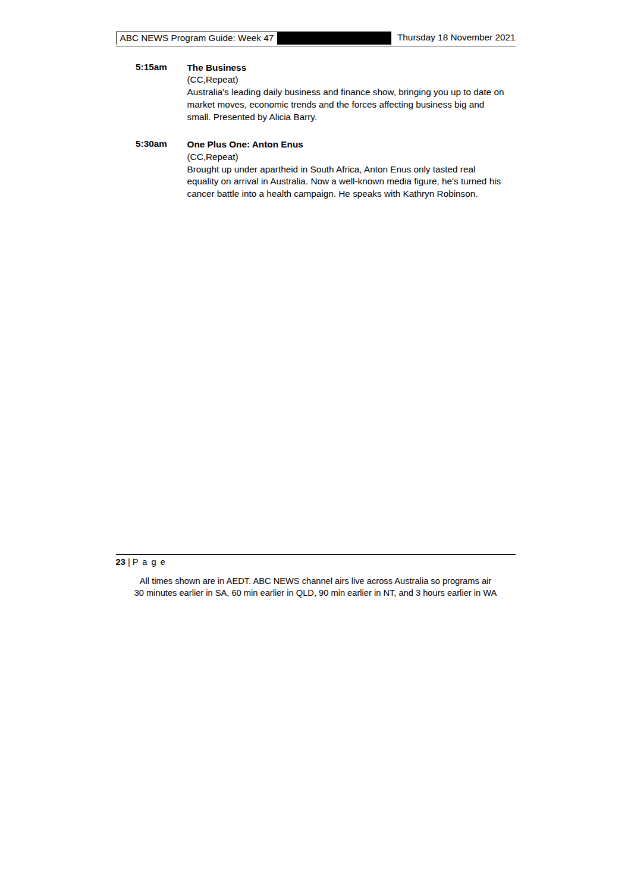ABC NEWS Program Guide: Week 47
Thursday 18 November 2021
5:15am
The Business
(CC,Repeat)
Australia's leading daily business and finance show, bringing you up to date on market moves, economic trends and the forces affecting business big and small. Presented by Alicia Barry.
5:30am
One Plus One: Anton Enus
(CC,Repeat)
Brought up under apartheid in South Africa, Anton Enus only tasted real equality on arrival in Australia. Now a well-known media figure, he's turned his cancer battle into a health campaign. He speaks with Kathryn Robinson.
23 | P a g e
All times shown are in AEDT. ABC NEWS channel airs live across Australia so programs air
30 minutes earlier in SA, 60 min earlier in QLD, 90 min earlier in NT, and 3 hours earlier in WA